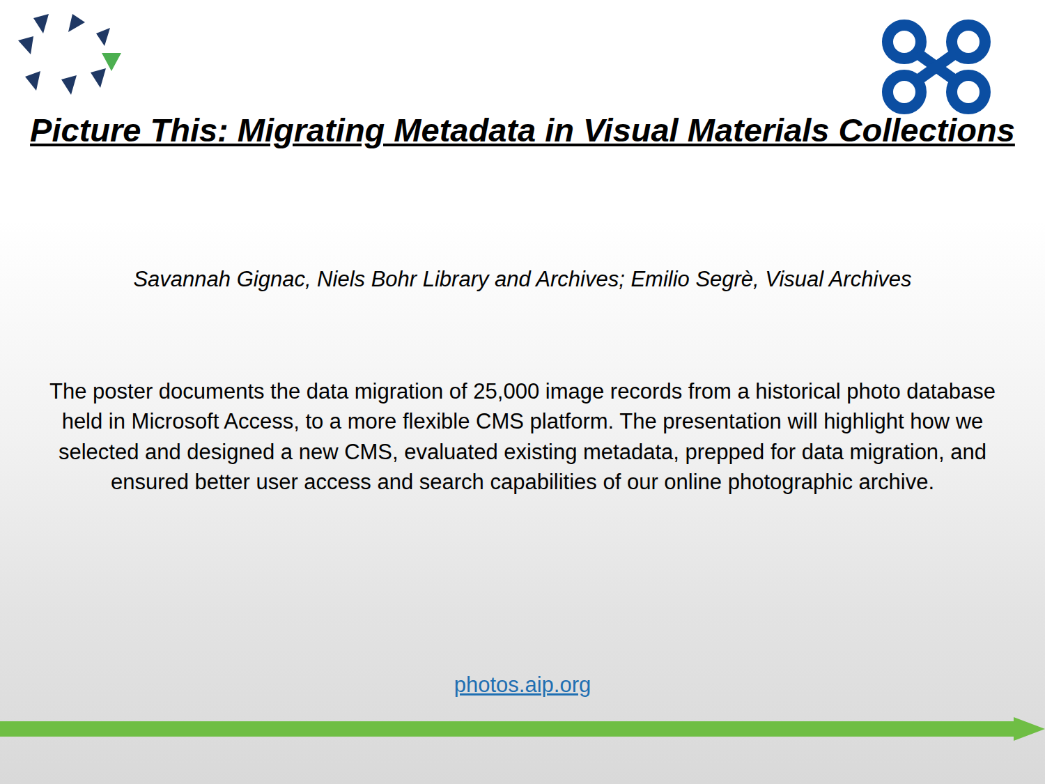Picture This: Migrating Metadata in Visual Materials Collections
Savannah Gignac, Niels Bohr Library and Archives; Emilio Segrè, Visual Archives
The poster documents the data migration of 25,000 image records from a historical photo database held in Microsoft Access, to a more flexible CMS platform. The presentation will highlight how we selected and designed a new CMS, evaluated existing metadata, prepped for data migration, and ensured better user access and search capabilities of our online photographic archive.
photos.aip.org